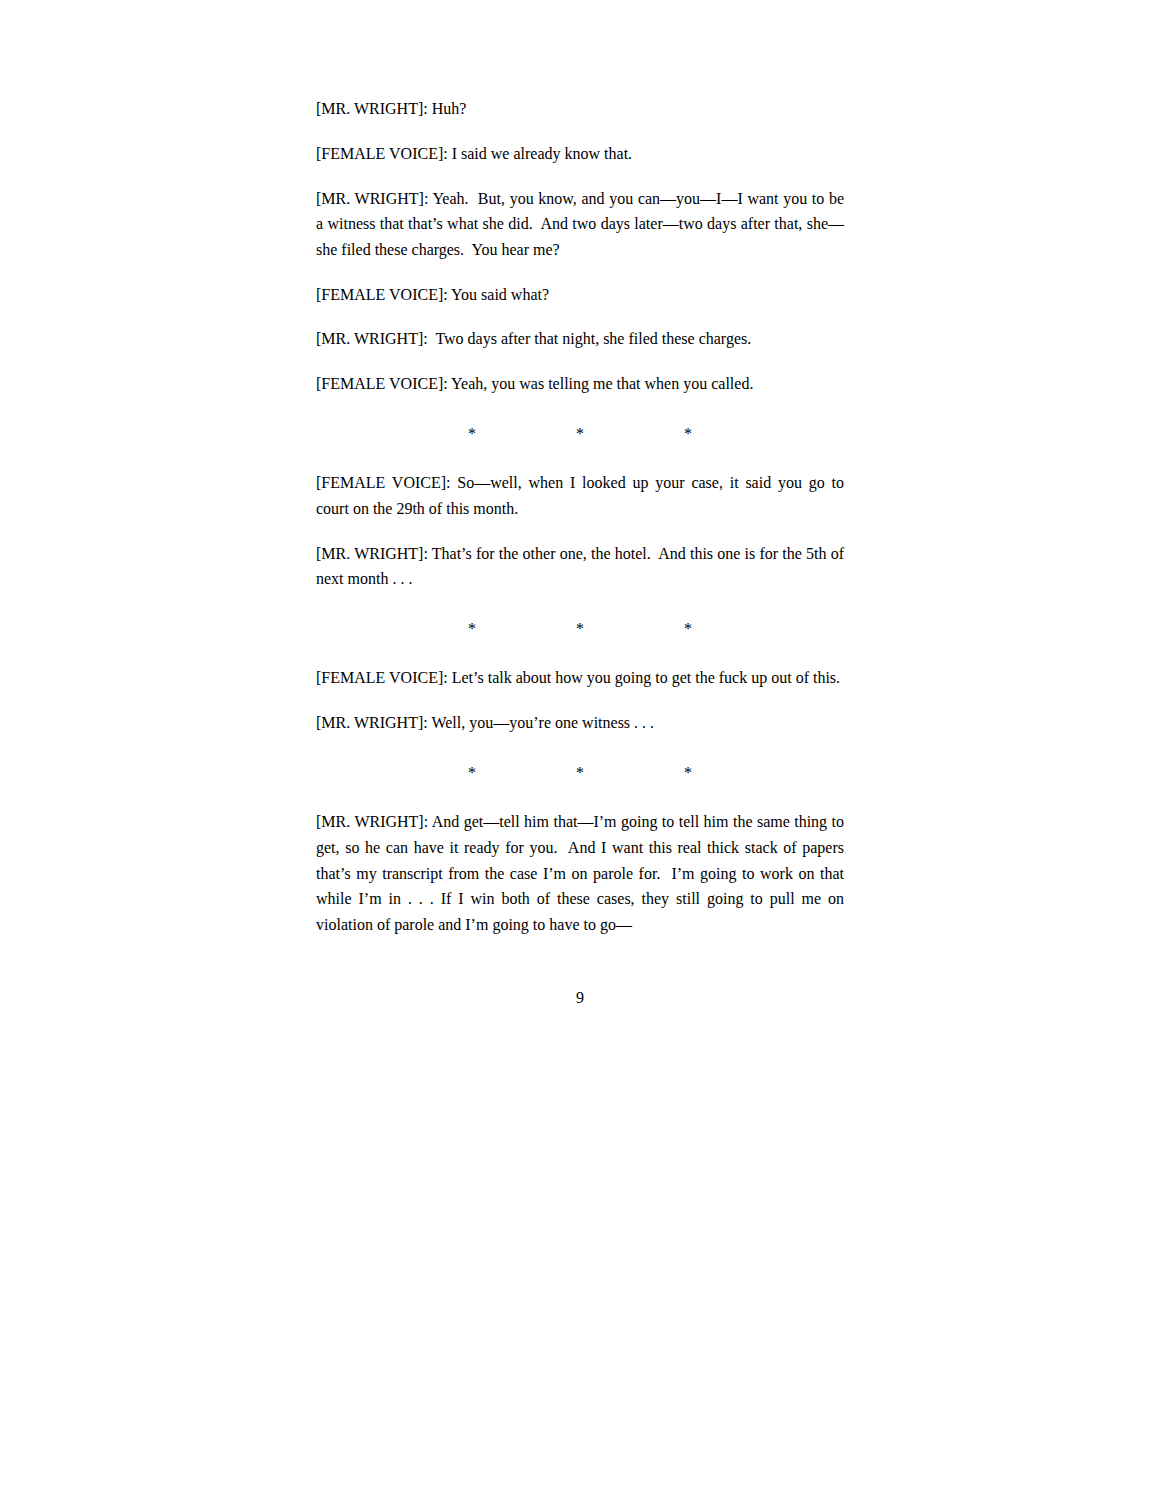[MR. WRIGHT]: Huh?
[FEMALE VOICE]: I said we already know that.
[MR. WRIGHT]: Yeah. But, you know, and you can—you—I—I want you to be a witness that that’s what she did. And two days later—two days after that, she—she filed these charges. You hear me?
[FEMALE VOICE]: You said what?
[MR. WRIGHT]: Two days after that night, she filed these charges.
[FEMALE VOICE]: Yeah, you was telling me that when you called.
* * *
[FEMALE VOICE]: So—well, when I looked up your case, it said you go to court on the 29th of this month.
[MR. WRIGHT]: That’s for the other one, the hotel. And this one is for the 5th of next month . . .
* * *
[FEMALE VOICE]: Let’s talk about how you going to get the fuck up out of this.
[MR. WRIGHT]: Well, you—you’re one witness . . .
* * *
[MR. WRIGHT]: And get—tell him that—I’m going to tell him the same thing to get, so he can have it ready for you. And I want this real thick stack of papers that’s my transcript from the case I’m on parole for. I’m going to work on that while I’m in . . . If I win both of these cases, they still going to pull me on violation of parole and I’m going to have to go—
9